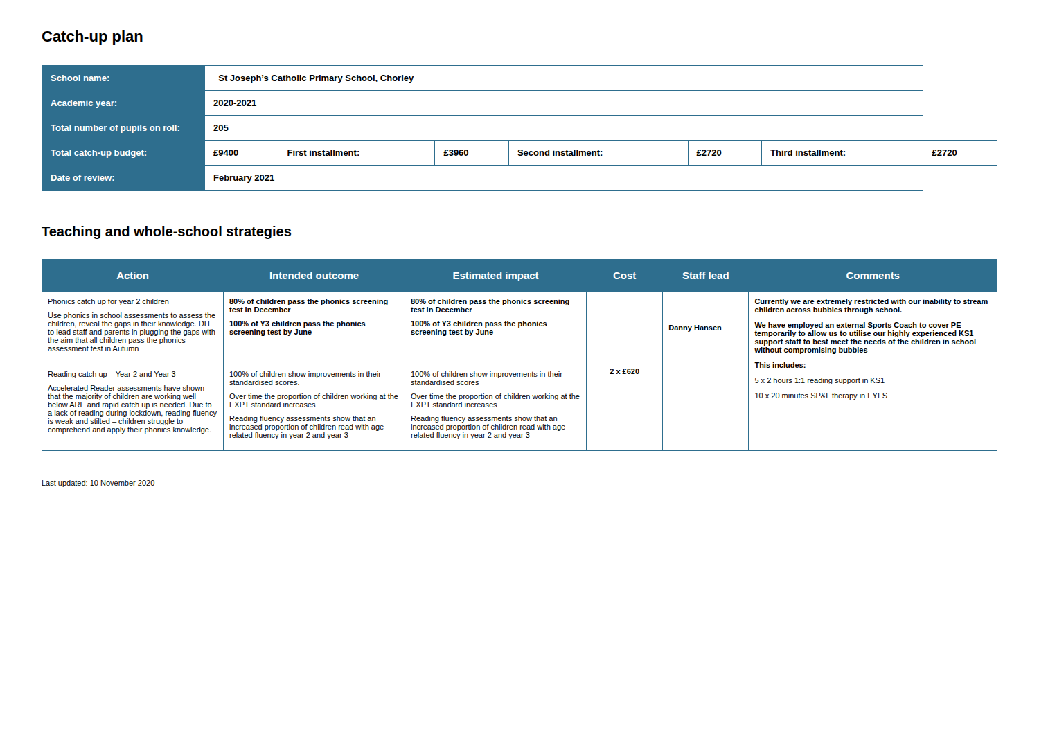Catch-up plan
| School name: | St Joseph’s Catholic Primary School, Chorley |
| Academic year: | 2020-2021 |
| Total number of pupils on roll: | 205 |
| Total catch-up budget: | £9400 | First installment: | £3960 | Second installment: | £2720 | Third installment: | £2720 |
| Date of review: | February 2021 |
Teaching and whole-school strategies
| Action | Intended outcome | Estimated impact | Cost | Staff lead | Comments |
| --- | --- | --- | --- | --- | --- |
| Phonics catch up for year 2 children Use phonics in school assessments to assess the children, reveal the gaps in their knowledge. DH to lead staff and parents in plugging the gaps with the aim that all children pass the phonics assessment test in Autumn | 80% of children pass the phonics screening test in December 100% of Y3 children pass the phonics screening test by June | 80% of children pass the phonics screening test in December 100% of Y3 children pass the phonics screening test by June | 2 x £620 | Danny Hansen | Currently we are extremely restricted with our inability to stream children across bubbles through school. We have employed an external Sports Coach to cover PE temporarily to allow us to utilise our highly experienced KS1 support staff to best meet the needs of the children in school without compromising bubbles This includes: 5 x 2 hours 1:1 reading support in KS1 10 x 20 minutes SP&L therapy in EYFS |
| Reading catch up – Year 2 and Year 3 Accelerated Reader assessments have shown that the majority of children are working well below ARE and rapid catch up is needed. Due to a lack of reading during lockdown, reading fluency is weak and stilted – children struggle to comprehend and apply their phonics knowledge. | 100% of children show improvements in their standardised scores. Over time the proportion of children working at the EXPT standard increases Reading fluency assessments show that an increased proportion of children read with age related fluency in year 2 and year 3 | 100% of children show improvements in their standardised scores Over time the proportion of children working at the EXPT standard increases Reading fluency assessments show that an increased proportion of children read with age related fluency in year 2 and year 3 | |
Last updated: 10 November 2020